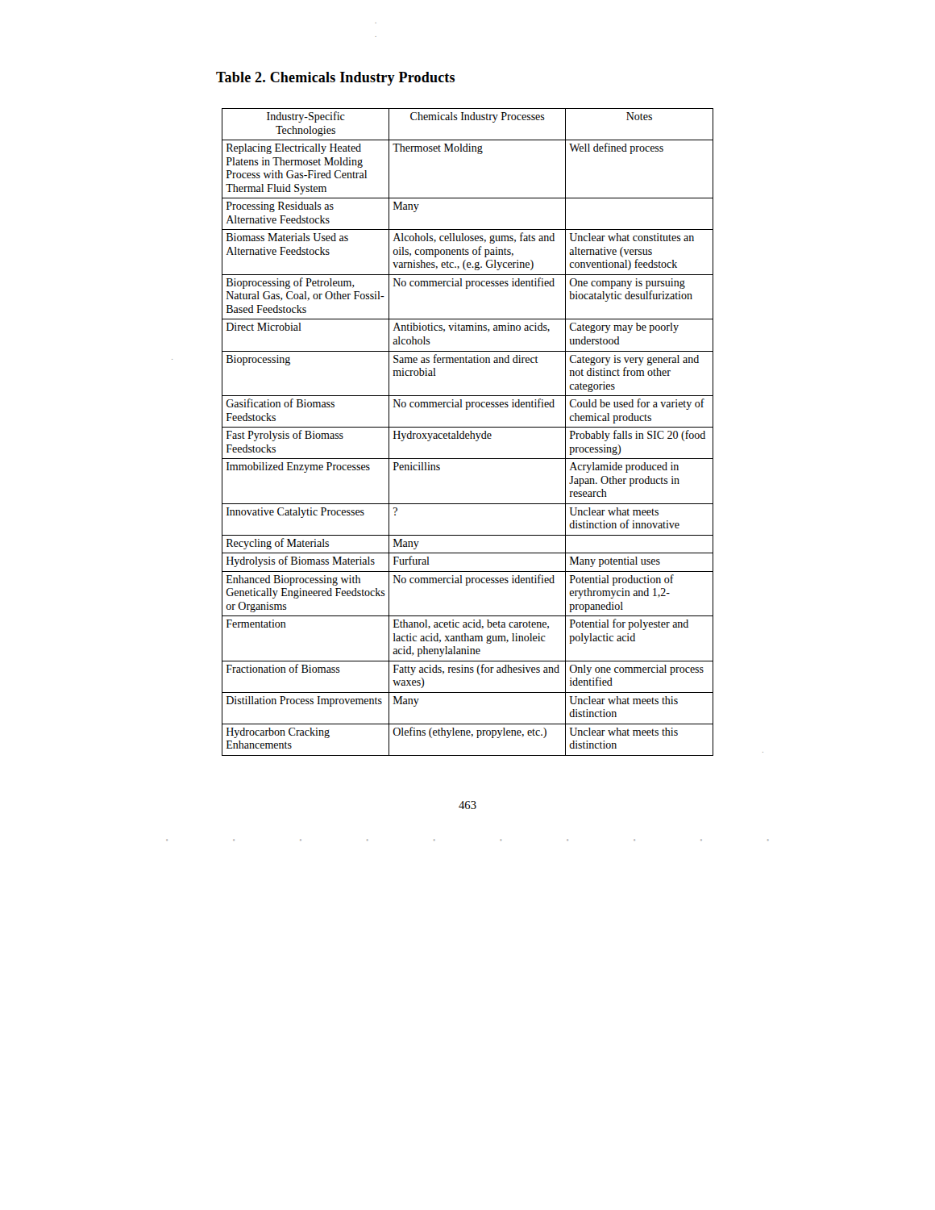.
.
.
.
Table 2. Chemicals Industry Products
| Industry-Specific Technologies | Chemicals Industry Processes | Notes |
| --- | --- | --- |
| Replacing Electrically Heated Platens in Thermoset Molding Process with Gas-Fired Central Thermal Fluid System | Thermoset Molding | Well defined process |
| Processing Residuals as Alternative Feedstocks | Many | |
| Biomass Materials Used as Alternative Feedstocks | Alcohols, celluloses, gums, fats and oils, components of paints, varnishes, etc., (e.g. Glycerine) | Unclear what constitutes an alternative (versus conventional) feedstock |
| Bioprocessing of Petroleum, Natural Gas, Coal, or Other Fossil-Based Feedstocks | No commercial processes identified | One company is pursuing biocatalytic desulfurization |
| Direct Microbial | Antibiotics, vitamins, amino acids, alcohols | Category may be poorly understood |
| Bioprocessing | Same as fermentation and direct microbial | Category is very general and not distinct from other categories |
| Gasification of Biomass Feedstocks | No commercial processes identified | Could be used for a variety of chemical products |
| Fast Pyrolysis of Biomass Feedstocks | Hydroxyacetaldehyde | Probably falls in SIC 20 (food processing) |
| Immobilized Enzyme Processes | Penicillins | Acrylamide produced in Japan. Other products in research |
| Innovative Catalytic Processes | ? | Unclear what meets distinction of innovative |
| Recycling of Materials | Many | |
| Hydrolysis of Biomass Materials | Furfural | Many potential uses |
| Enhanced Bioprocessing with Genetically Engineered Feedstocks or Organisms | No commercial processes identified | Potential production of erythromycin and 1,2-propanediol |
| Fermentation | Ethanol, acetic acid, beta carotene, lactic acid, xantham gum, linoleic acid, phenylalanine | Potential for polyester and polylactic acid |
| Fractionation of Biomass | Fatty acids, resins (for adhesives and waxes) | Only one commercial process identified |
| Distillation Process Improvements | Many | Unclear what meets this distinction |
| Hydrocarbon Cracking Enhancements | Olefins (ethylene, propylene, etc.) | Unclear what meets this distinction |
463
• • • • • • • • • •